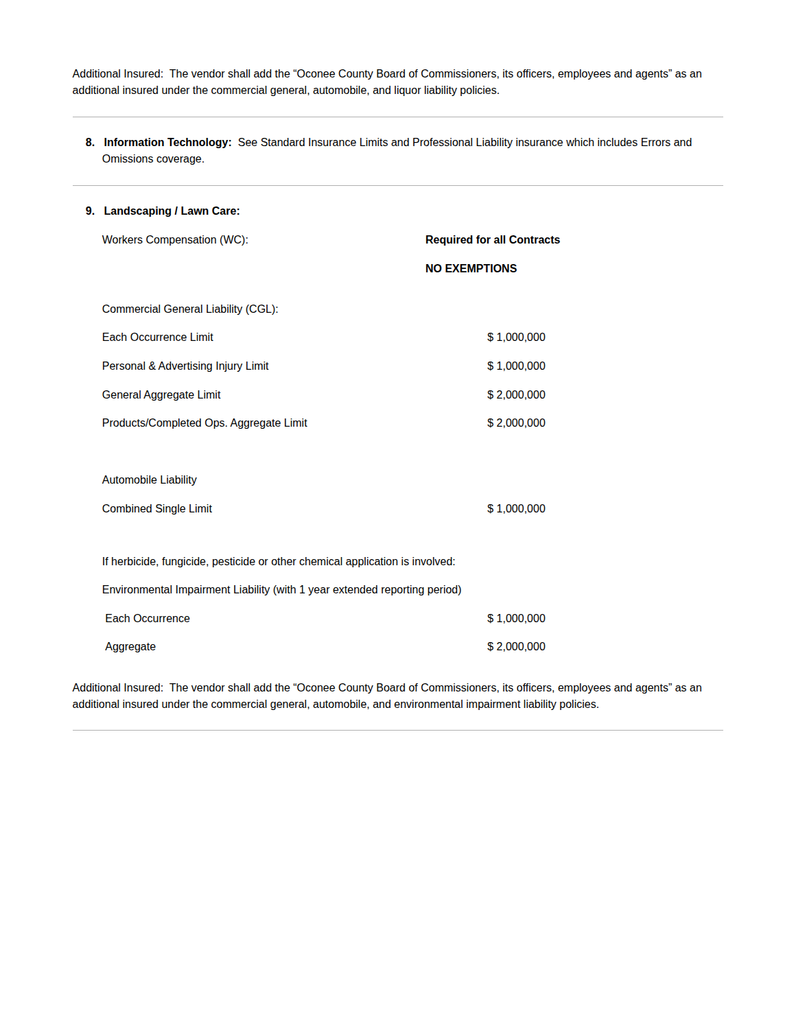Additional Insured: The vendor shall add the “Oconee County Board of Commissioners, its officers, employees and agents” as an additional insured under the commercial general, automobile, and liquor liability policies.
8. Information Technology: See Standard Insurance Limits and Professional Liability insurance which includes Errors and Omissions coverage.
9. Landscaping / Lawn Care:
| Workers Compensation (WC): | Required for all Contracts |
| | NO EXEMPTIONS |
Commercial General Liability (CGL):
| Each Occurrence Limit | $ 1,000,000 |
| Personal & Advertising Injury Limit | $ 1,000,000 |
| General Aggregate Limit | $ 2,000,000 |
| Products/Completed Ops. Aggregate Limit | $ 2,000,000 |
| Automobile Liability | |
| Combined Single Limit | $ 1,000,000 |
If herbicide, fungicide, pesticide or other chemical application is involved:
Environmental Impairment Liability (with 1 year extended reporting period)
| Each Occurrence | $ 1,000,000 |
| Aggregate | $ 2,000,000 |
Additional Insured: The vendor shall add the “Oconee County Board of Commissioners, its officers, employees and agents” as an additional insured under the commercial general, automobile, and environmental impairment liability policies.